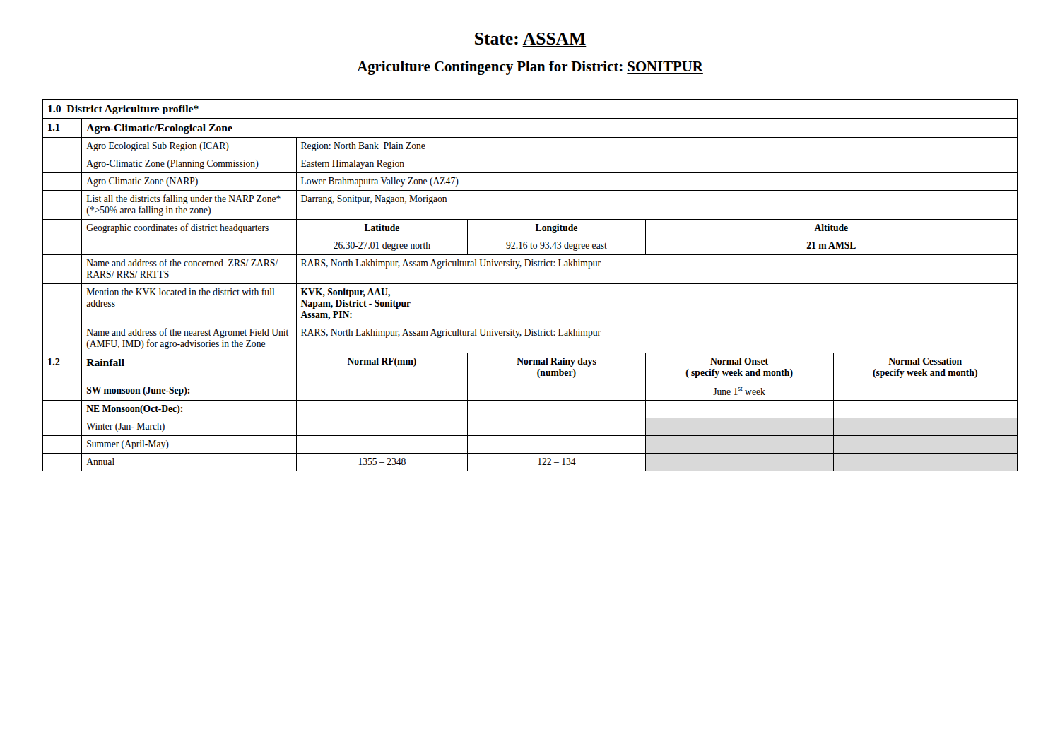State: ASSAM
Agriculture Contingency Plan for District: SONITPUR
| 1.0 District Agriculture profile* |
| 1.1 | Agro-Climatic/Ecological Zone |
| | Agro Ecological Sub Region (ICAR) | Region: North Bank Plain Zone |
| | Agro-Climatic Zone (Planning Commission) | Eastern Himalayan Region |
| | Agro Climatic Zone (NARP) | Lower Brahmaputra Valley Zone (AZ47) |
| | List all the districts falling under the NARP Zone* (*>50% area falling in the zone) | Darrang, Sonitpur, Nagaon, Morigaon |
| | Geographic coordinates of district headquarters | Latitude | Longitude | Altitude |
| | | 26.30-27.01 degree north | 92.16 to 93.43 degree east | 21 m AMSL |
| | Name and address of the concerned ZRS/ ZARS/ RARS/ RRS/ RRTTS | RARS, North Lakhimpur, Assam Agricultural University, District: Lakhimpur |
| | Mention the KVK located in the district with full address | KVK, Sonitpur, AAU, Napam, District - Sonitpur Assam, PIN: |
| | Name and address of the nearest Agromet Field Unit (AMFU, IMD) for agro-advisories in the Zone | RARS, North Lakhimpur, Assam Agricultural University, District: Lakhimpur |
| 1.2 | Rainfall | Normal RF(mm) | Normal Rainy days (number) | Normal Onset ( specify week and month) | Normal Cessation (specify week and month) |
| | SW monsoon (June-Sep): | | | June 1 st week | |
| | NE Monsoon(Oct-Dec): | | | | |
| | Winter (Jan- March) | | | | |
| | Summer (April-May) | | | | |
| | Annual | 1355 – 2348 | 122 – 134 | | |